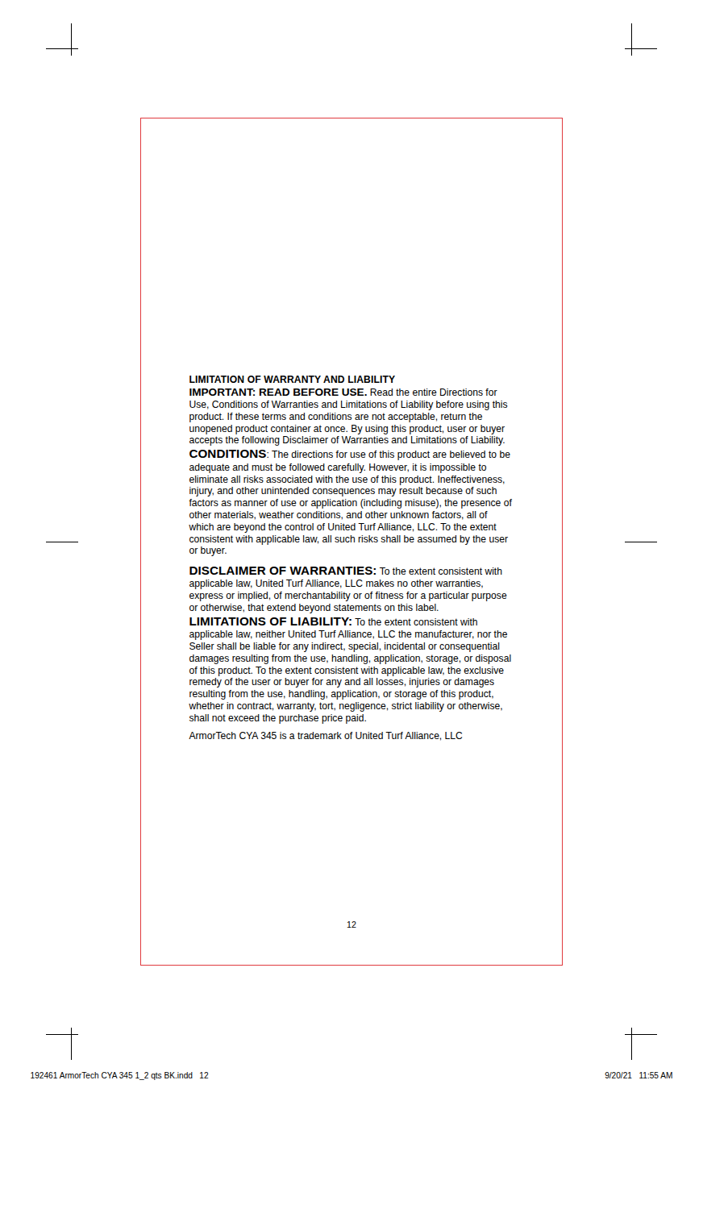LIMITATION OF WARRANTY AND LIABILITY
IMPORTANT: READ BEFORE USE. Read the entire Directions for Use, Conditions of Warranties and Limitations of Liability before using this product. If these terms and conditions are not acceptable, return the unopened product container at once. By using this product, user or buyer accepts the following Disclaimer of Warranties and Limitations of Liability. CONDITIONS: The directions for use of this product are believed to be adequate and must be followed carefully. However, it is impossible to eliminate all risks associated with the use of this product. Ineffectiveness, injury, and other unintended consequences may result because of such factors as manner of use or application (including misuse), the presence of other materials, weather conditions, and other unknown factors, all of which are beyond the control of United Turf Alliance, LLC. To the extent consistent with applicable law, all such risks shall be assumed by the user or buyer.
DISCLAIMER OF WARRANTIES: To the extent consistent with applicable law, United Turf Alliance, LLC makes no other warranties, express or implied, of merchantability or of fitness for a particular purpose or otherwise, that extend beyond statements on this label. LIMITATIONS OF LIABILITY: To the extent consistent with applicable law, neither United Turf Alliance, LLC the manufacturer, nor the Seller shall be liable for any indirect, special, incidental or consequential damages resulting from the use, handling, application, storage, or disposal of this product. To the extent consistent with applicable law, the exclusive remedy of the user or buyer for any and all losses, injuries or damages resulting from the use, handling, application, or storage of this product, whether in contract, warranty, tort, negligence, strict liability or otherwise, shall not exceed the purchase price paid.
ArmorTech CYA 345 is a trademark of United Turf Alliance, LLC
12
192461 ArmorTech CYA 345 1_2 qts BK.indd 12 9/20/21 11:55 AM